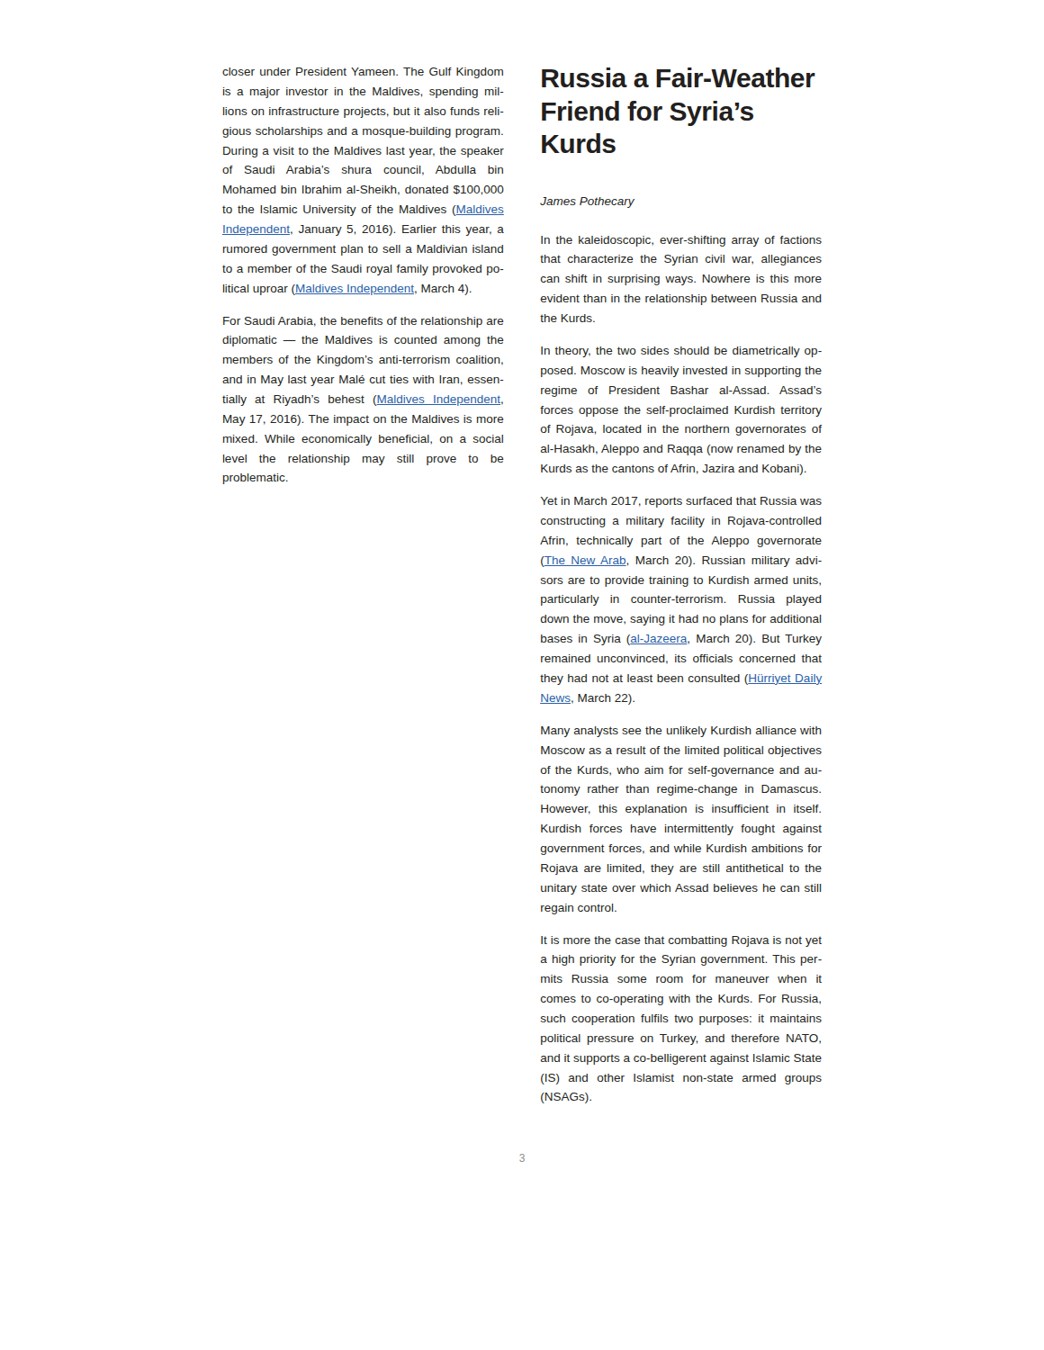closer under President Yameen. The Gulf Kingdom is a major investor in the Maldives, spending millions on infrastructure projects, but it also funds religious scholarships and a mosque-building program. During a visit to the Maldives last year, the speaker of Saudi Arabia’s shura council, Abdulla bin Mohamed bin Ibrahim al-Sheikh, donated $100,000 to the Islamic University of the Maldives (Maldives Independent, January 5, 2016). Earlier this year, a rumored government plan to sell a Maldivian island to a member of the Saudi royal family provoked political uproar (Maldives Independent, March 4).
For Saudi Arabia, the benefits of the relationship are diplomatic — the Maldives is counted among the members of the Kingdom’s anti-terrorism coalition, and in May last year Malé cut ties with Iran, essentially at Riyadh’s behest (Maldives Independent, May 17, 2016). The impact on the Maldives is more mixed. While economically beneficial, on a social level the relationship may still prove to be problematic.
Russia a Fair-Weather Friend for Syria’s Kurds
James Pothecary
In the kaleidoscopic, ever-shifting array of factions that characterize the Syrian civil war, allegiances can shift in surprising ways. Nowhere is this more evident than in the relationship between Russia and the Kurds.
In theory, the two sides should be diametrically opposed. Moscow is heavily invested in supporting the regime of President Bashar al-Assad. Assad’s forces oppose the self-proclaimed Kurdish territory of Rojava, located in the northern governorates of al-Hasakh, Aleppo and Raqqa (now renamed by the Kurds as the cantons of Afrin, Jazira and Kobani).
Yet in March 2017, reports surfaced that Russia was constructing a military facility in Rojava-controlled Afrin, technically part of the Aleppo governorate (The New Arab, March 20). Russian military advisors are to provide training to Kurdish armed units, particularly in counter-terrorism. Russia played down the move, saying it had no plans for additional bases in Syria (al-Jazeera, March 20). But Turkey remained unconvinced, its officials concerned that they had not at least been consulted (Hürriyet Daily News, March 22).
Many analysts see the unlikely Kurdish alliance with Moscow as a result of the limited political objectives of the Kurds, who aim for self-governance and autonomy rather than regime-change in Damascus. However, this explanation is insufficient in itself. Kurdish forces have intermittently fought against government forces, and while Kurdish ambitions for Rojava are limited, they are still antithetical to the unitary state over which Assad believes he can still regain control.
It is more the case that combatting Rojava is not yet a high priority for the Syrian government. This permits Russia some room for maneuver when it comes to co-operating with the Kurds. For Russia, such cooperation fulfils two purposes: it maintains political pressure on Turkey, and therefore NATO, and it supports a co-belligerent against Islamic State (IS) and other Islamist non-state armed groups (NSAGs).
3